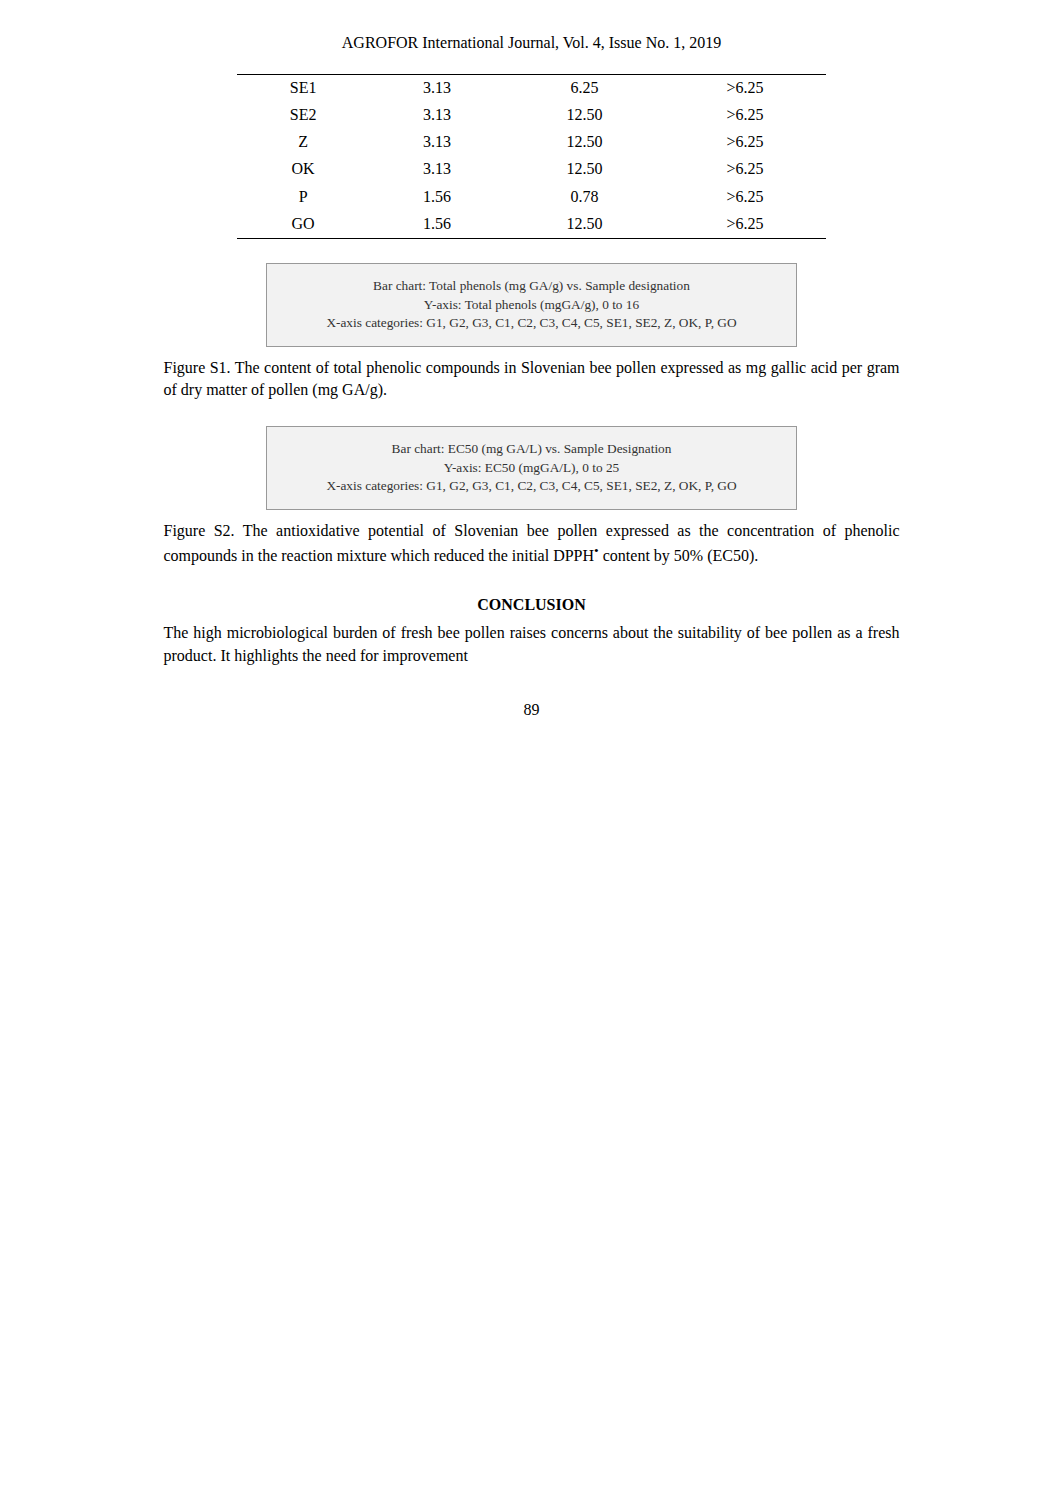AGROFOR International Journal, Vol. 4, Issue No. 1, 2019
| SE1 | 3.13 | 6.25 | >6.25 |
| SE2 | 3.13 | 12.50 | >6.25 |
| Z | 3.13 | 12.50 | >6.25 |
| OK | 3.13 | 12.50 | >6.25 |
| P | 1.56 | 0.78 | >6.25 |
| GO | 1.56 | 12.50 | >6.25 |
Bar chart: Total phenols (mg GA/g) vs. Sample designation
Y-axis: Total phenols (mgGA/g), 0 to 16
X-axis categories: G1, G2, G3, C1, C2, C3, C4, C5, SE1, SE2, Z, OK, P, GO
Figure S1. The content of total phenolic compounds in Slovenian bee pollen expressed as mg gallic acid per gram of dry matter of pollen (mg GA/g).
Bar chart: EC50 (mg GA/L) vs. Sample Designation
Y-axis: EC50 (mgGA/L), 0 to 25
X-axis categories: G1, G2, G3, C1, C2, C3, C4, C5, SE1, SE2, Z, OK, P, GO
Figure S2. The antioxidative potential of Slovenian bee pollen expressed as the concentration of phenolic compounds in the reaction mixture which reduced the initial DPPH• content by 50% (EC50).
Conclusion
The high microbiological burden of fresh bee pollen raises concerns about the suitability of bee pollen as a fresh product. It highlights the need for improvement
89